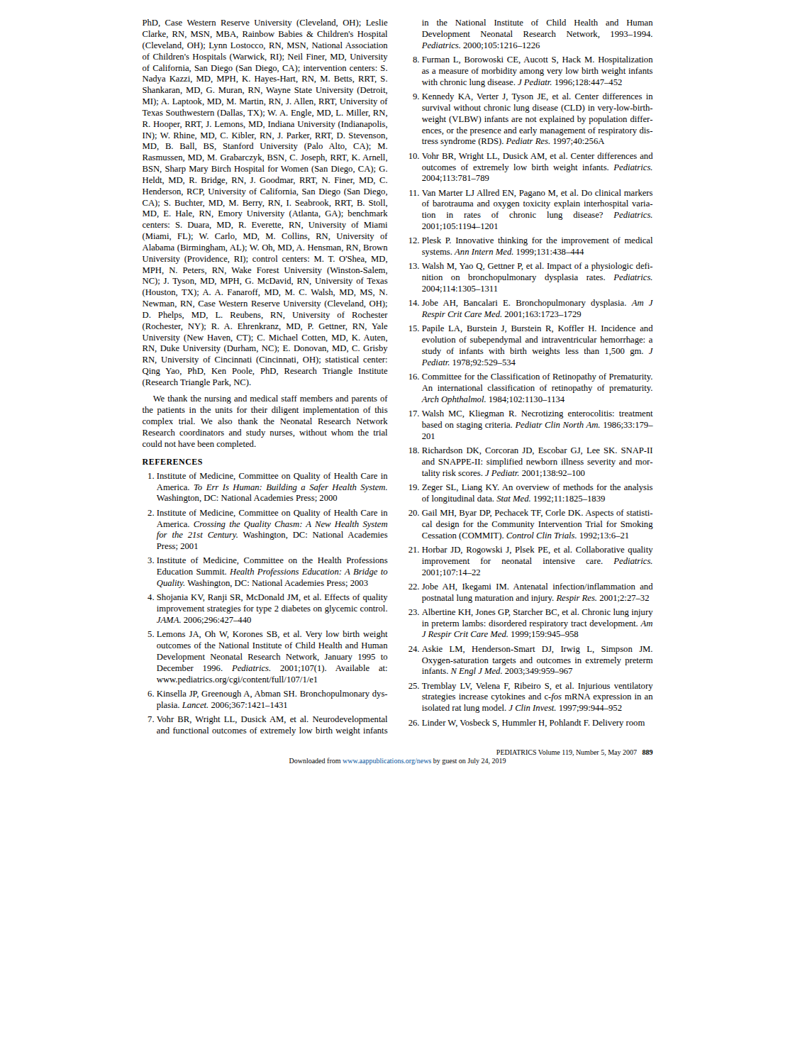PhD, Case Western Reserve University (Cleveland, OH); Leslie Clarke, RN, MSN, MBA, Rainbow Babies & Children's Hospital (Cleveland, OH); Lynn Lostocco, RN, MSN, National Association of Children's Hospitals (Warwick, RI); Neil Finer, MD, University of California, San Diego (San Diego, CA); intervention centers: S. Nadya Kazzi, MD, MPH, K. Hayes-Hart, RN, M. Betts, RRT, S. Shankaran, MD, G. Muran, RN, Wayne State University (Detroit, MI); A. Laptook, MD, M. Martin, RN, J. Allen, RRT, University of Texas Southwestern (Dallas, TX); W. A. Engle, MD, L. Miller, RN, R. Hooper, RRT, J. Lemons, MD, Indiana University (Indianapolis, IN); W. Rhine, MD, C. Kibler, RN, J. Parker, RRT, D. Stevenson, MD, B. Ball, BS, Stanford University (Palo Alto, CA); M. Rasmussen, MD, M. Grabarczyk, BSN, C. Joseph, RRT, K. Arnell, BSN, Sharp Mary Birch Hospital for Women (San Diego, CA); G. Heldt, MD, R. Bridge, RN, J. Goodmar, RRT, N. Finer, MD, C. Henderson, RCP, University of California, San Diego (San Diego, CA); S. Buchter, MD, M. Berry, RN, I. Seabrook, RRT, B. Stoll, MD, E. Hale, RN, Emory University (Atlanta, GA); benchmark centers: S. Duara, MD, R. Everette, RN, University of Miami (Miami, FL); W. Carlo, MD, M. Collins, RN, University of Alabama (Birmingham, AL); W. Oh, MD, A. Hensman, RN, Brown University (Providence, RI); control centers: M. T. O'Shea, MD, MPH, N. Peters, RN, Wake Forest University (Winston-Salem, NC); J. Tyson, MD, MPH, G. McDavid, RN, University of Texas (Houston, TX); A. A. Fanaroff, MD, M. C. Walsh, MD, MS, N. Newman, RN, Case Western Reserve University (Cleveland, OH); D. Phelps, MD, L. Reubens, RN, University of Rochester (Rochester, NY); R. A. Ehrenkranz, MD, P. Gettner, RN, Yale University (New Haven, CT); C. Michael Cotten, MD, K. Auten, RN, Duke University (Durham, NC); E. Donovan, MD, C. Grisby RN, University of Cincinnati (Cincinnati, OH); statistical center: Qing Yao, PhD, Ken Poole, PhD, Research Triangle Institute (Research Triangle Park, NC).
We thank the nursing and medical staff members and parents of the patients in the units for their diligent implementation of this complex trial. We also thank the Neonatal Research Network Research coordinators and study nurses, without whom the trial could not have been completed.
References
Institute of Medicine, Committee on Quality of Health Care in America. To Err Is Human: Building a Safer Health System. Washington, DC: National Academies Press; 2000
Institute of Medicine, Committee on Quality of Health Care in America. Crossing the Quality Chasm: A New Health System for the 21st Century. Washington, DC: National Academies Press; 2001
Institute of Medicine, Committee on the Health Professions Education Summit. Health Professions Education: A Bridge to Quality. Washington, DC: National Academies Press; 2003
Shojania KV, Ranji SR, McDonald JM, et al. Effects of quality improvement strategies for type 2 diabetes on glycemic control. JAMA. 2006;296:427–440
Lemons JA, Oh W, Korones SB, et al. Very low birth weight outcomes of the National Institute of Child Health and Human Development Neonatal Research Network, January 1995 to December 1996. Pediatrics. 2001;107(1). Available at: www.pediatrics.org/cgi/content/full/107/1/e1
Kinsella JP, Greenough A, Abman SH. Bronchopulmonary dysplasia. Lancet. 2006;367:1421–1431
Vohr BR, Wright LL, Dusick AM, et al. Neurodevelopmental and functional outcomes of extremely low birth weight infants in the National Institute of Child Health and Human Development Neonatal Research Network, 1993–1994. Pediatrics. 2000;105:1216–1226
Furman L, Borowoski CE, Aucott S, Hack M. Hospitalization as a measure of morbidity among very low birth weight infants with chronic lung disease. J Pediatr. 1996;128:447–452
Kennedy KA, Verter J, Tyson JE, et al. Center differences in survival without chronic lung disease (CLD) in very-low-birth-weight (VLBW) infants are not explained by population differences, or the presence and early management of respiratory distress syndrome (RDS). Pediatr Res. 1997;40:256A
Vohr BR, Wright LL, Dusick AM, et al. Center differences and outcomes of extremely low birth weight infants. Pediatrics. 2004;113:781–789
Van Marter LJ Allred EN, Pagano M, et al. Do clinical markers of barotrauma and oxygen toxicity explain interhospital variation in rates of chronic lung disease? Pediatrics. 2001;105:1194–1201
Plesk P. Innovative thinking for the improvement of medical systems. Ann Intern Med. 1999;131:438–444
Walsh M, Yao Q, Gettner P, et al. Impact of a physiologic definition on bronchopulmonary dysplasia rates. Pediatrics. 2004;114:1305–1311
Jobe AH, Bancalari E. Bronchopulmonary dysplasia. Am J Respir Crit Care Med. 2001;163:1723–1729
Papile LA, Burstein J, Burstein R, Koffler H. Incidence and evolution of subependymal and intraventricular hemorrhage: a study of infants with birth weights less than 1,500 gm. J Pediatr. 1978;92:529–534
Committee for the Classification of Retinopathy of Prematurity. An international classification of retinopathy of prematurity. Arch Ophthalmol. 1984;102:1130–1134
Walsh MC, Kliegman R. Necrotizing enterocolitis: treatment based on staging criteria. Pediatr Clin North Am. 1986;33:179–201
Richardson DK, Corcoran JD, Escobar GJ, Lee SK. SNAP-II and SNAPPE-II: simplified newborn illness severity and mortality risk scores. J Pediatr. 2001;138:92–100
Zeger SL, Liang KY. An overview of methods for the analysis of longitudinal data. Stat Med. 1992;11:1825–1839
Gail MH, Byar DP, Pechacek TF, Corle DK. Aspects of statistical design for the Community Intervention Trial for Smoking Cessation (COMMIT). Control Clin Trials. 1992;13:6–21
Horbar JD, Rogowski J, Plsek PE, et al. Collaborative quality improvement for neonatal intensive care. Pediatrics. 2001;107:14–22
Jobe AH, Ikegami IM. Antenatal infection/inflammation and postnatal lung maturation and injury. Respir Res. 2001;2:27–32
Albertine KH, Jones GP, Starcher BC, et al. Chronic lung injury in preterm lambs: disordered respiratory tract development. Am J Respir Crit Care Med. 1999;159:945–958
Askie LM, Henderson-Smart DJ, Irwig L, Simpson JM. Oxygen-saturation targets and outcomes in extremely preterm infants. N Engl J Med. 2003;349:959–967
Tremblay LV, Velena F, Ribeiro S, et al. Injurious ventilatory strategies increase cytokines and c-fos mRNA expression in an isolated rat lung model. J Clin Invest. 1997;99:944–952
Linder W, Vosbeck S, Hummler H, Pohlandt F. Delivery room
PEDIATRICS Volume 119, Number 5, May 2007 889
Downloaded from www.aappublications.org/news by guest on July 24, 2019